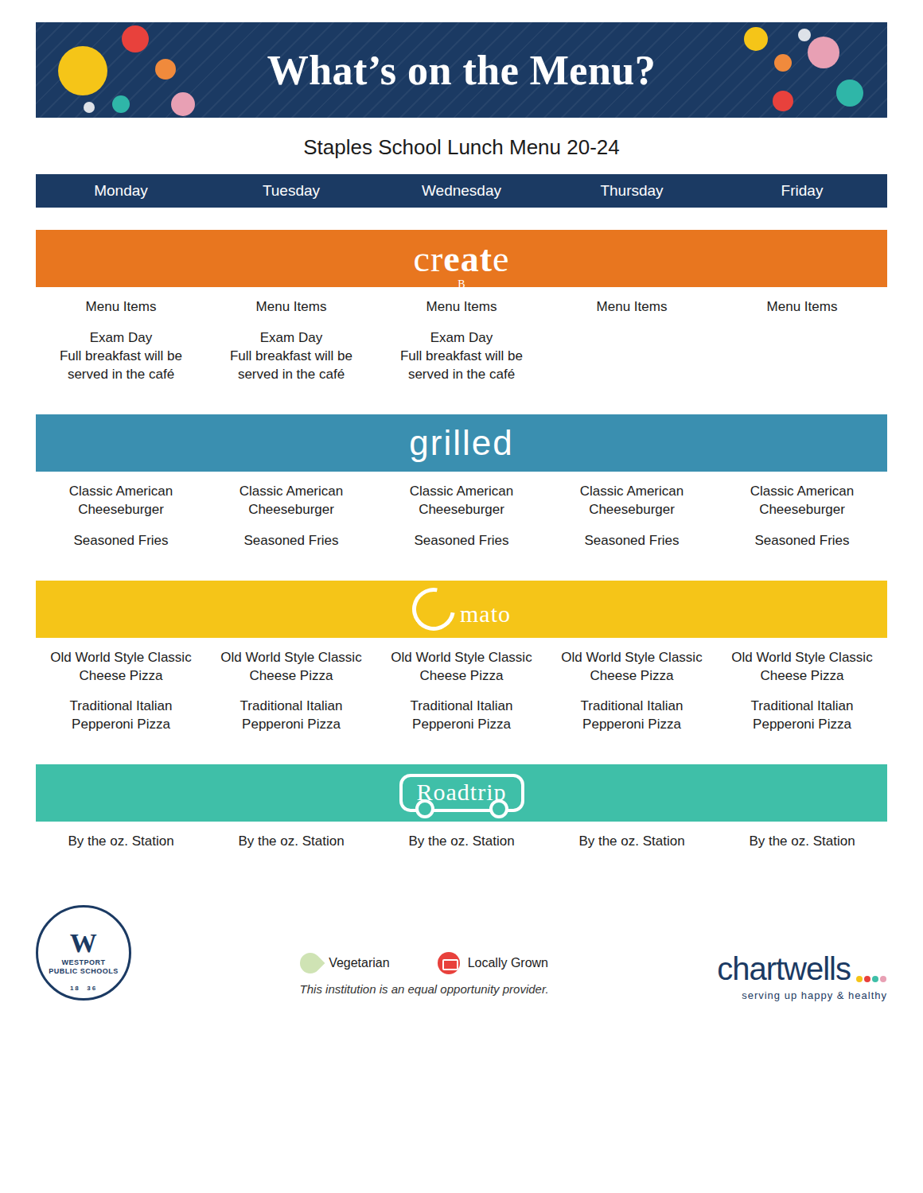What’s on the Menu?
Staples School Lunch Menu 20-24
| Monday | Tuesday | Wednesday | Thursday | Friday |
| --- | --- | --- | --- | --- |
| cr eat e B |
| Menu Items Exam Day Full breakfast will be served in the café | Menu Items Exam Day Full breakfast will be served in the café | Menu Items Exam Day Full breakfast will be served in the café | Menu Items | Menu Items |
| grilled |
| Classic American Cheeseburger Seasoned Fries | Classic American Cheeseburger Seasoned Fries | Classic American Cheeseburger Seasoned Fries | Classic American Cheeseburger Seasoned Fries | Classic American Cheeseburger Seasoned Fries |
| mato |
| Old World Style Classic Cheese Pizza Traditional Italian Pepperoni Pizza | Old World Style Classic Cheese Pizza Traditional Italian Pepperoni Pizza | Old World Style Classic Cheese Pizza Traditional Italian Pepperoni Pizza | Old World Style Classic Cheese Pizza Traditional Italian Pepperoni Pizza | Old World Style Classic Cheese Pizza Traditional Italian Pepperoni Pizza |
| Roadtrip |
| By the oz. Station | By the oz. Station | By the oz. Station | By the oz. Station | By the oz. Station |
W WESTPORT
PUBLIC SCHOOLS 18 36
Vegetarian
Locally Grown
This institution is an equal opportunity provider.
chartwells
serving up happy & healthy